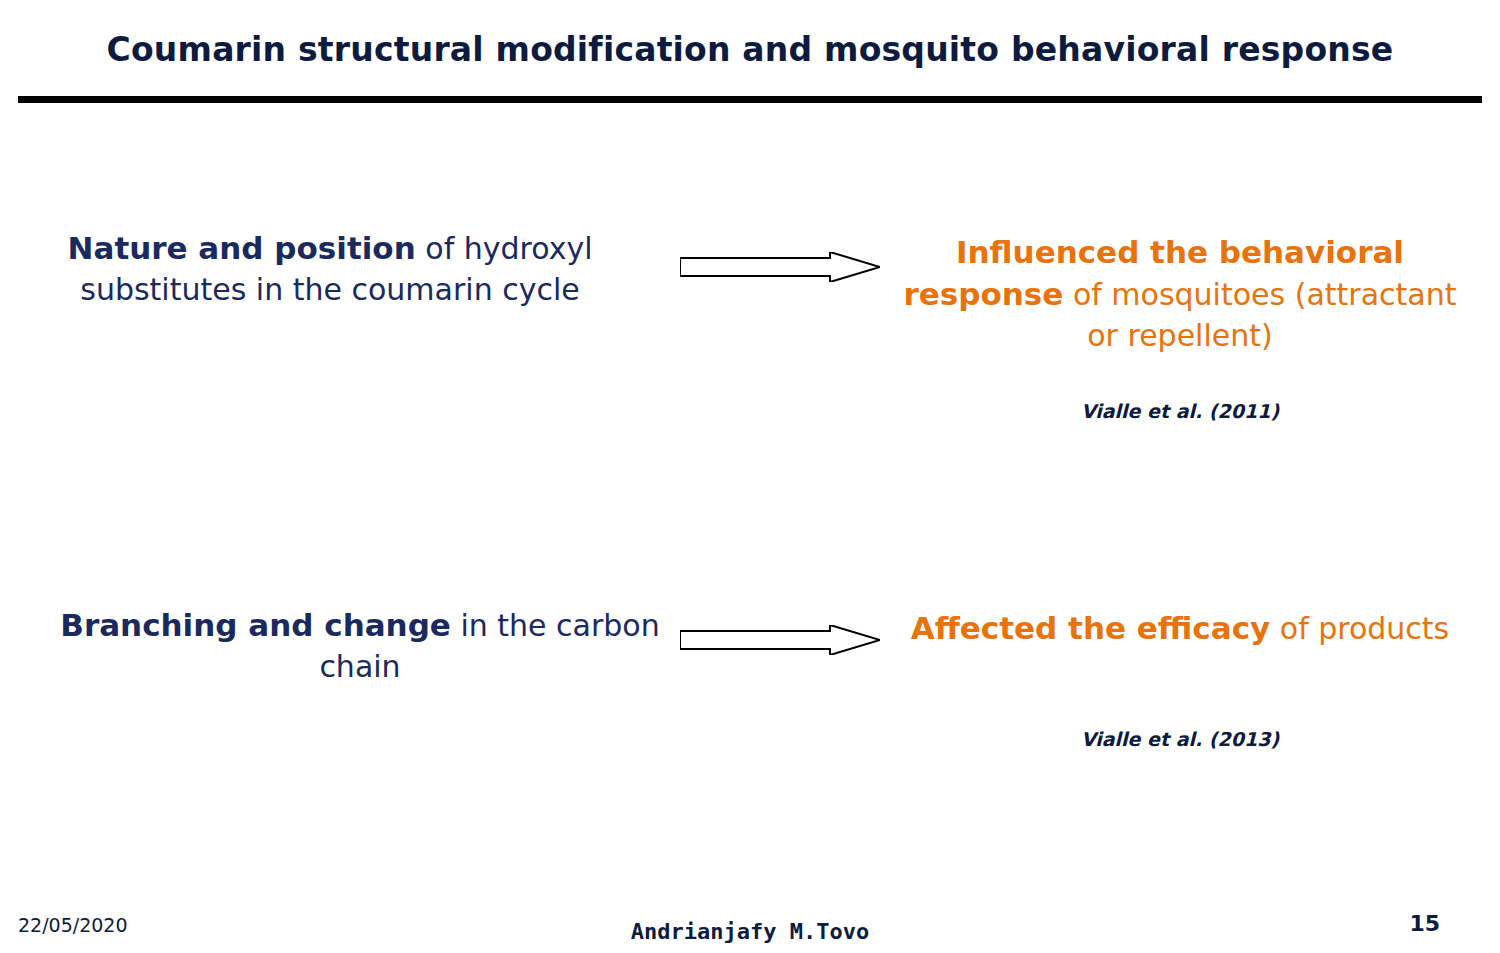Coumarin structural modification and mosquito behavioral response
Nature and position of hydroxyl substitutes in the coumarin cycle
Influenced the behavioral response of mosquitoes (attractant or repellent)
Vialle et al. (2011)
Branching and change in the carbon chain
Affected the efficacy of products
Vialle et al. (2013)
22/05/2020
Andrianjafy M.Tovo
15